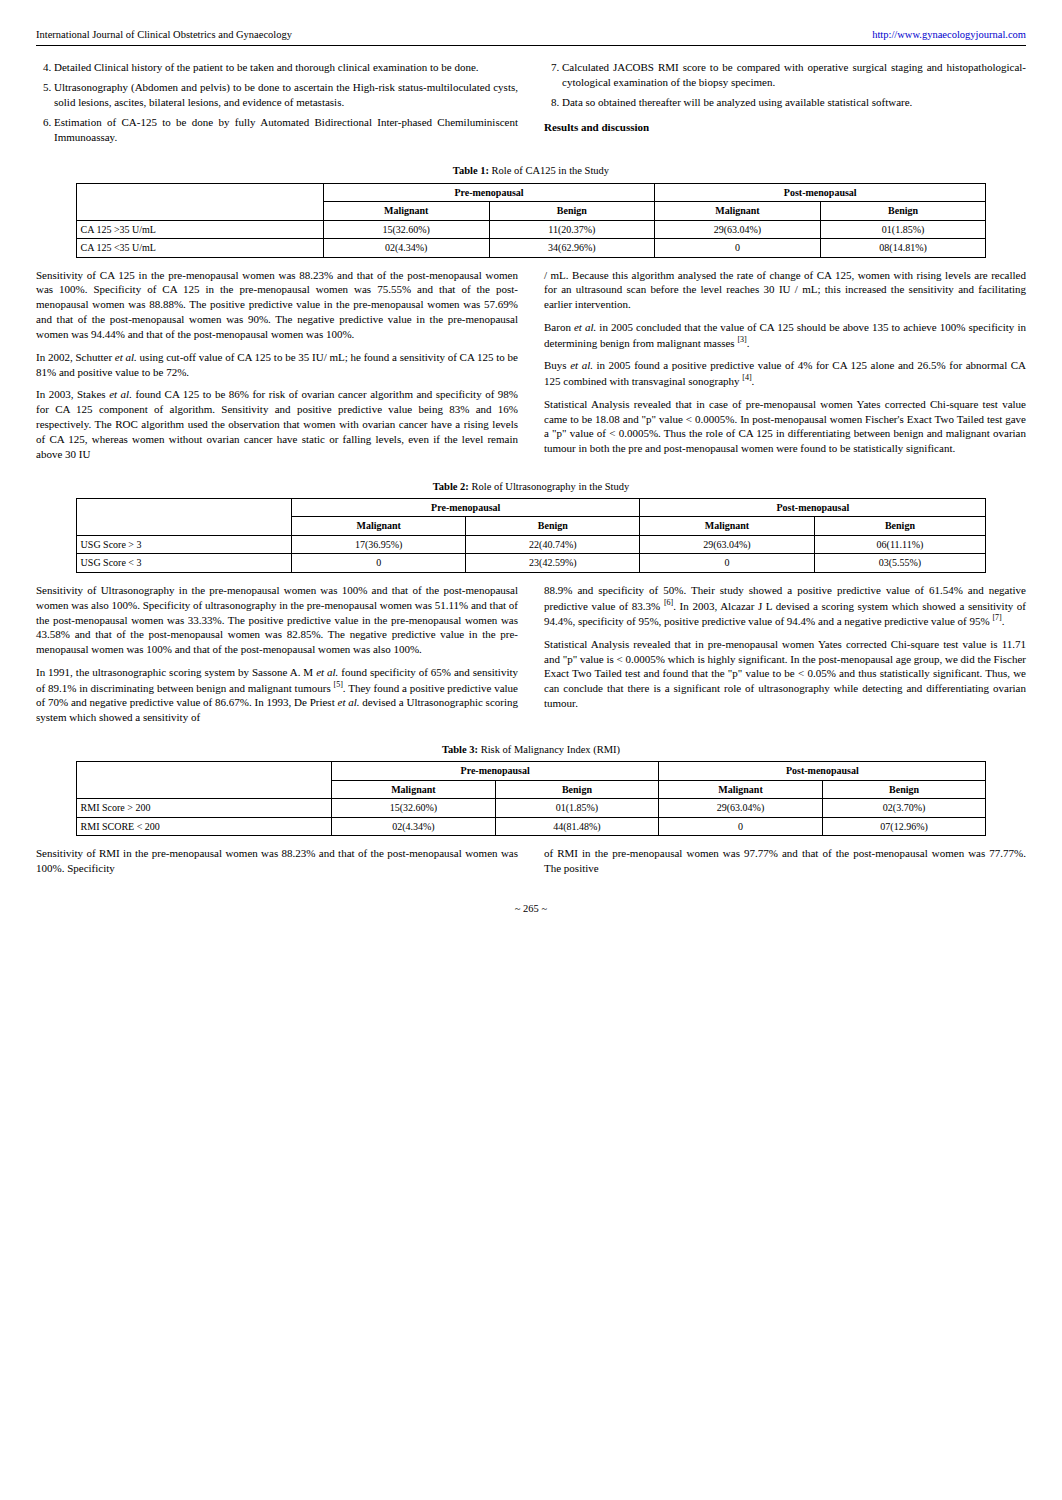International Journal of Clinical Obstetrics and Gynaecology http://www.gynaecologyjournal.com
Detailed Clinical history of the patient to be taken and thorough clinical examination to be done.
Ultrasonography (Abdomen and pelvis) to be done to ascertain the High-risk status-multiloculated cysts, solid lesions, ascites, bilateral lesions, and evidence of metastasis.
Estimation of CA-125 to be done by fully Automated Bidirectional Inter-phased Chemiluminiscent Immunoassay.
Calculated JACOBS RMI score to be compared with operative surgical staging and histopathological-cytological examination of the biopsy specimen.
Data so obtained thereafter will be analyzed using available statistical software.
Results and discussion
Table 1: Role of CA125 in the Study
| | Pre-menopausal | Post-menopausal |
| Malignant | Benign | Malignant | Benign |
| CA 125 >35 U/mL | 15(32.60%) | 11(20.37%) | 29(63.04%) | 01(1.85%) |
| CA 125 <35 U/mL | 02(4.34%) | 34(62.96%) | 0 | 08(14.81%) |
Sensitivity of CA 125 in the pre-menopausal women was 88.23% and that of the post-menopausal women was 100%. Specificity of CA 125 in the pre-menopausal women was 75.55% and that of the post-menopausal women was 88.88%. The positive predictive value in the pre-menopausal women was 57.69% and that of the post-menopausal women was 90%. The negative predictive value in the pre-menopausal women was 94.44% and that of the post-menopausal women was 100%.
In 2002, Schutter et al. using cut-off value of CA 125 to be 35 IU/ mL; he found a sensitivity of CA 125 to be 81% and positive value to be 72%.
In 2003, Stakes et al. found CA 125 to be 86% for risk of ovarian cancer algorithm and specificity of 98% for CA 125 component of algorithm. Sensitivity and positive predictive value being 83% and 16% respectively. The ROC algorithm used the observation that women with ovarian cancer have a rising levels of CA 125, whereas women without ovarian cancer have static or falling levels, even if the level remain above 30 IU
/ mL. Because this algorithm analysed the rate of change of CA 125, women with rising levels are recalled for an ultrasound scan before the level reaches 30 IU / mL; this increased the sensitivity and facilitating earlier intervention.
Baron et al. in 2005 concluded that the value of CA 125 should be above 135 to achieve 100% specificity in determining benign from malignant masses [3].
Buys et al. in 2005 found a positive predictive value of 4% for CA 125 alone and 26.5% for abnormal CA 125 combined with transvaginal sonography [4].
Statistical Analysis revealed that in case of pre-menopausal women Yates corrected Chi-square test value came to be 18.08 and "p" value < 0.0005%. In post-menopausal women Fischer's Exact Two Tailed test gave a "p" value of < 0.0005%. Thus the role of CA 125 in differentiating between benign and malignant ovarian tumour in both the pre and post-menopausal women were found to be statistically significant.
Table 2: Role of Ultrasonography in the Study
| | Pre-menopausal | Post-menopausal |
| Malignant | Benign | Malignant | Benign |
| USG Score > 3 | 17(36.95%) | 22(40.74%) | 29(63.04%) | 06(11.11%) |
| USG Score < 3 | 0 | 23(42.59%) | 0 | 03(5.55%) |
Sensitivity of Ultrasonography in the pre-menopausal women was 100% and that of the post-menopausal women was also 100%. Specificity of ultrasonography in the pre-menopausal women was 51.11% and that of the post-menopausal women was 33.33%. The positive predictive value in the pre-menopausal women was 43.58% and that of the post-menopausal women was 82.85%. The negative predictive value in the pre-menopausal women was 100% and that of the post-menopausal women was also 100%.
In 1991, the ultrasonographic scoring system by Sassone A. M et al. found specificity of 65% and sensitivity of 89.1% in discriminating between benign and malignant tumours [5]. They found a positive predictive value of 70% and negative predictive value of 86.67%. In 1993, De Priest et al. devised a Ultrasonographic scoring system which showed a sensitivity of
88.9% and specificity of 50%. Their study showed a positive predictive value of 61.54% and negative predictive value of 83.3% [6]. In 2003, Alcazar J L devised a scoring system which showed a sensitivity of 94.4%, specificity of 95%, positive predictive value of 94.4% and a negative predictive value of 95% [7].
Statistical Analysis revealed that in pre-menopausal women Yates corrected Chi-square test value is 11.71 and "p" value is < 0.0005% which is highly significant. In the post-menopausal age group, we did the Fischer Exact Two Tailed test and found that the "p" value to be < 0.05% and thus statistically significant. Thus, we can conclude that there is a significant role of ultrasonography while detecting and differentiating ovarian tumour.
Table 3: Risk of Malignancy Index (RMI)
| | Pre-menopausal | Post-menopausal |
| Malignant | Benign | Malignant | Benign |
| RMI Score > 200 | 15(32.60%) | 01(1.85%) | 29(63.04%) | 02(3.70%) |
| RMI SCORE < 200 | 02(4.34%) | 44(81.48%) | 0 | 07(12.96%) |
Sensitivity of RMI in the pre-menopausal women was 88.23% and that of the post-menopausal women was 100%. Specificity
of RMI in the pre-menopausal women was 97.77% and that of the post-menopausal women was 77.77%. The positive
~ 265 ~